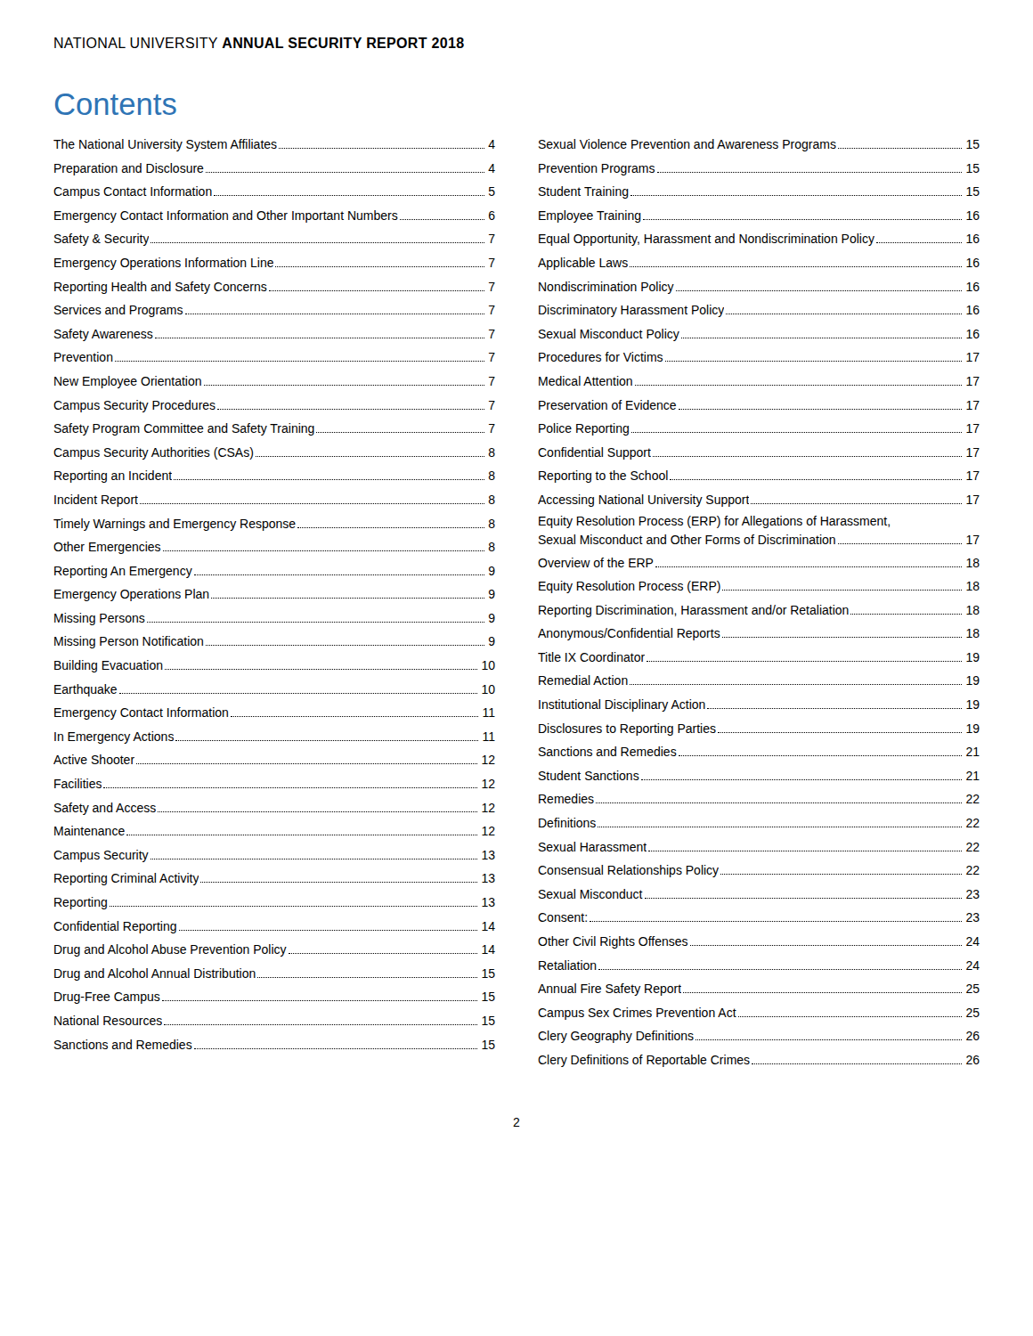NATIONAL UNIVERSITY ANNUAL SECURITY REPORT 2018
Contents
The National University System Affiliates 4
Preparation and Disclosure 4
Campus Contact Information 5
Emergency Contact Information and Other Important Numbers 6
Safety & Security 7
Emergency Operations Information Line 7
Reporting Health and Safety Concerns 7
Services and Programs 7
Safety Awareness 7
Prevention 7
New Employee Orientation 7
Campus Security Procedures 7
Safety Program Committee and Safety Training 7
Campus Security Authorities (CSAs) 8
Reporting an Incident 8
Incident Report 8
Timely Warnings and Emergency Response 8
Other Emergencies 8
Reporting An Emergency 9
Emergency Operations Plan 9
Missing Persons 9
Missing Person Notification 9
Building Evacuation 10
Earthquake 10
Emergency Contact Information 11
In Emergency Actions 11
Active Shooter 12
Facilities 12
Safety and Access 12
Maintenance 12
Campus Security 13
Reporting Criminal Activity 13
Reporting 13
Confidential Reporting 14
Drug and Alcohol Abuse Prevention Policy 14
Drug and Alcohol Annual Distribution 15
Drug-Free Campus 15
National Resources 15
Sanctions and Remedies 15
Sexual Violence Prevention and Awareness Programs 15
Prevention Programs 15
Student Training 15
Employee Training 16
Equal Opportunity, Harassment and Nondiscrimination Policy 16
Applicable Laws 16
Nondiscrimination Policy 16
Discriminatory Harassment Policy 16
Sexual Misconduct Policy 16
Procedures for Victims 17
Medical Attention 17
Preservation of Evidence 17
Police Reporting 17
Confidential Support 17
Reporting to the School 17
Accessing National University Support 17
Equity Resolution Process (ERP) for Allegations of Harassment, Sexual Misconduct and Other Forms of Discrimination 17
Overview of the ERP 18
Equity Resolution Process (ERP) 18
Reporting Discrimination, Harassment and/or Retaliation 18
Anonymous/Confidential Reports 18
Title IX Coordinator 19
Remedial Action 19
Institutional Disciplinary Action 19
Disclosures to Reporting Parties 19
Sanctions and Remedies 21
Student Sanctions 21
Remedies 22
Definitions 22
Sexual Harassment 22
Consensual Relationships Policy 22
Sexual Misconduct 23
Consent: 23
Other Civil Rights Offenses 24
Retaliation 24
Annual Fire Safety Report 25
Campus Sex Crimes Prevention Act 25
Clery Geography Definitions 26
Clery Definitions of Reportable Crimes 26
2